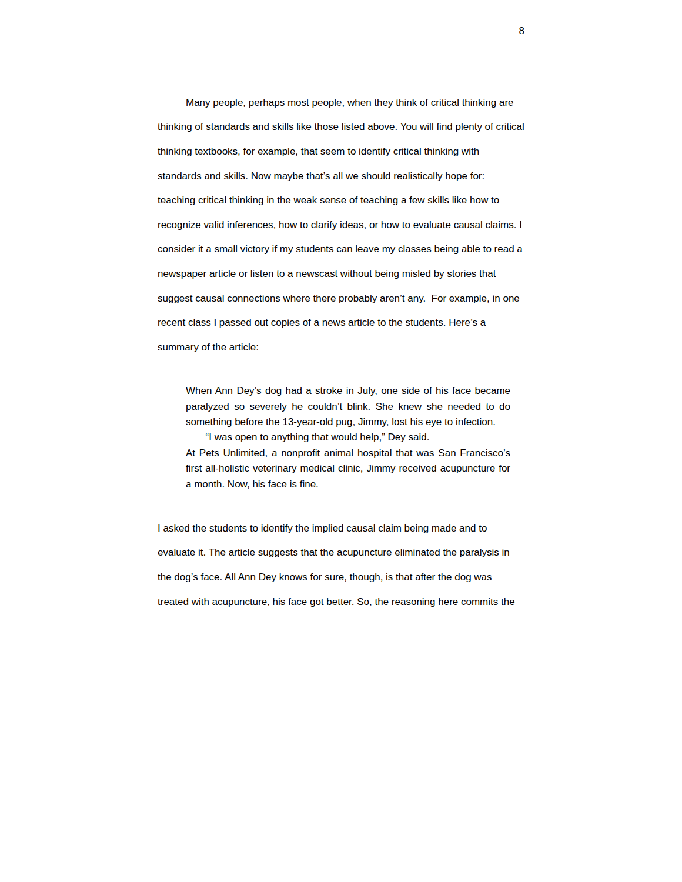8
Many people, perhaps most people, when they think of critical thinking are thinking of standards and skills like those listed above. You will find plenty of critical thinking textbooks, for example, that seem to identify critical thinking with standards and skills. Now maybe that’s all we should realistically hope for: teaching critical thinking in the weak sense of teaching a few skills like how to recognize valid inferences, how to clarify ideas, or how to evaluate causal claims. I consider it a small victory if my students can leave my classes being able to read a newspaper article or listen to a newscast without being misled by stories that suggest causal connections where there probably aren’t any. For example, in one recent class I passed out copies of a news article to the students. Here’s a summary of the article:
When Ann Dey’s dog had a stroke in July, one side of his face became paralyzed so severely he couldn’t blink. She knew she needed to do something before the 13-year-old pug, Jimmy, lost his eye to infection.
“I was open to anything that would help,” Dey said.
At Pets Unlimited, a nonprofit animal hospital that was San Francisco’s first all-holistic veterinary medical clinic, Jimmy received acupuncture for a month. Now, his face is fine.
I asked the students to identify the implied causal claim being made and to evaluate it. The article suggests that the acupuncture eliminated the paralysis in the dog’s face. All Ann Dey knows for sure, though, is that after the dog was treated with acupuncture, his face got better. So, the reasoning here commits the